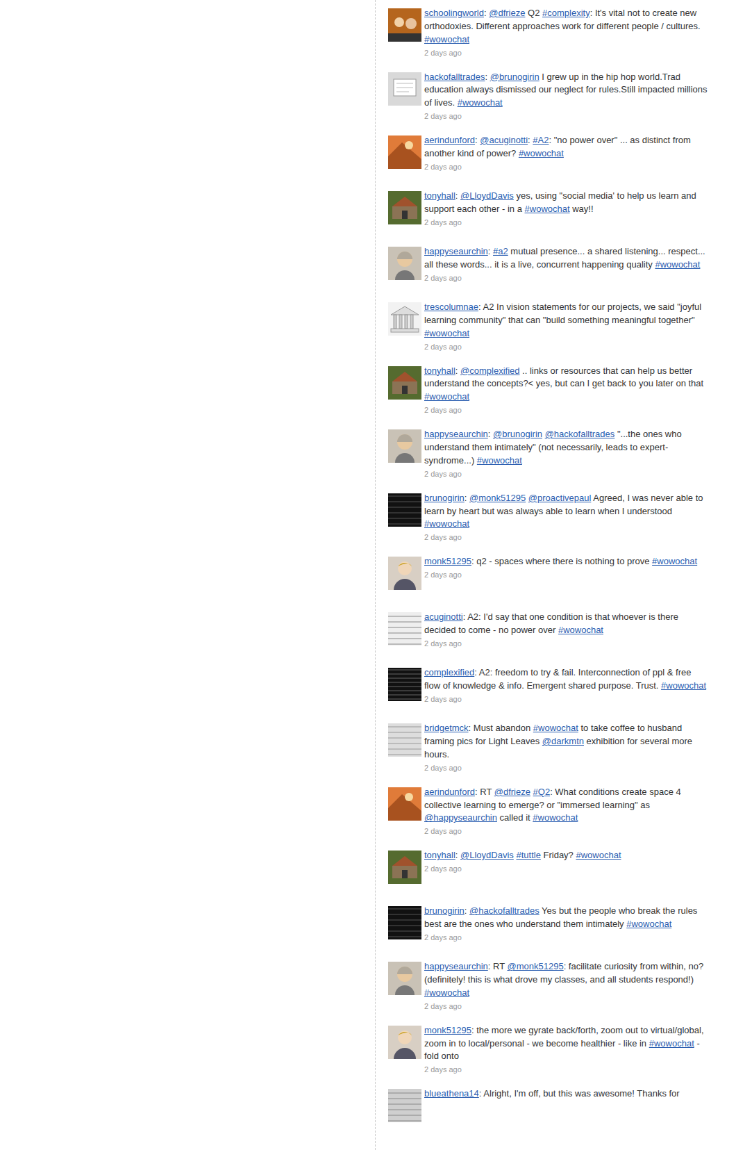schoolingworld: @dfrieze Q2 #complexity: It's vital not to create new orthodoxies. Different approaches work for different people / cultures. #wowochat
2 days ago
hackofalltrades: @brunogirin I grew up in the hip hop world.Trad education always dismissed our neglect for rules.Still impacted millions of lives. #wowochat
2 days ago
aerindunford: @acuginotti: #A2: "no power over" ... as distinct from another kind of power? #wowochat
2 days ago
tonyhall: @LloydDavis yes, using "social media' to help us learn and support each other - in a #wowochat way!!
2 days ago
happyseaurchin: #a2 mutual presence... a shared listening... respect... all these words... it is a live, concurrent happening quality #wowochat
2 days ago
trescolumnae: A2 In vision statements for our projects, we said "joyful learning community" that can "build something meaningful together" #wowochat
2 days ago
tonyhall: @complexified .. links or resources that can help us better understand the concepts?< yes, but can I get back to you later on that #wowochat
2 days ago
happyseaurchin: @brunogirin @hackofalltrades "...the ones who understand them intimately" (not necessarily, leads to expert-syndrome...) #wowochat
2 days ago
brunogirin: @monk51295 @proactivepaul Agreed, I was never able to learn by heart but was always able to learn when I understood #wowochat
2 days ago
monk51295: q2 - spaces where there is nothing to prove #wowochat
2 days ago
acuginotti: A2: I'd say that one condition is that whoever is there decided to come - no power over #wowochat
2 days ago
complexified: A2: freedom to try & fail. Interconnection of ppl & free flow of knowledge & info. Emergent shared purpose. Trust. #wowochat
2 days ago
bridgetmck: Must abandon #wowochat to take coffee to husband framing pics for Light Leaves @darkmtn exhibition for several more hours.
2 days ago
aerindunford: RT @dfrieze #Q2: What conditions create space 4 collective learning to emerge? or "immersed learning" as @happyseaurchin called it #wowochat
2 days ago
tonyhall: @LloydDavis #tuttle Friday? #wowochat
2 days ago
brunogirin: @hackofalltrades Yes but the people who break the rules best are the ones who understand them intimately #wowochat
2 days ago
happyseaurchin: RT @monk51295: facilitate curiosity from within, no? (definitely! this is what drove my classes, and all students respond!) #wowochat
2 days ago
monk51295: the more we gyrate back/forth, zoom out to virtual/global, zoom in to local/personal - we become healthier - like in #wowochat - fold onto
2 days ago
blueathena14: Alright, I'm off, but this was awesome! Thanks for